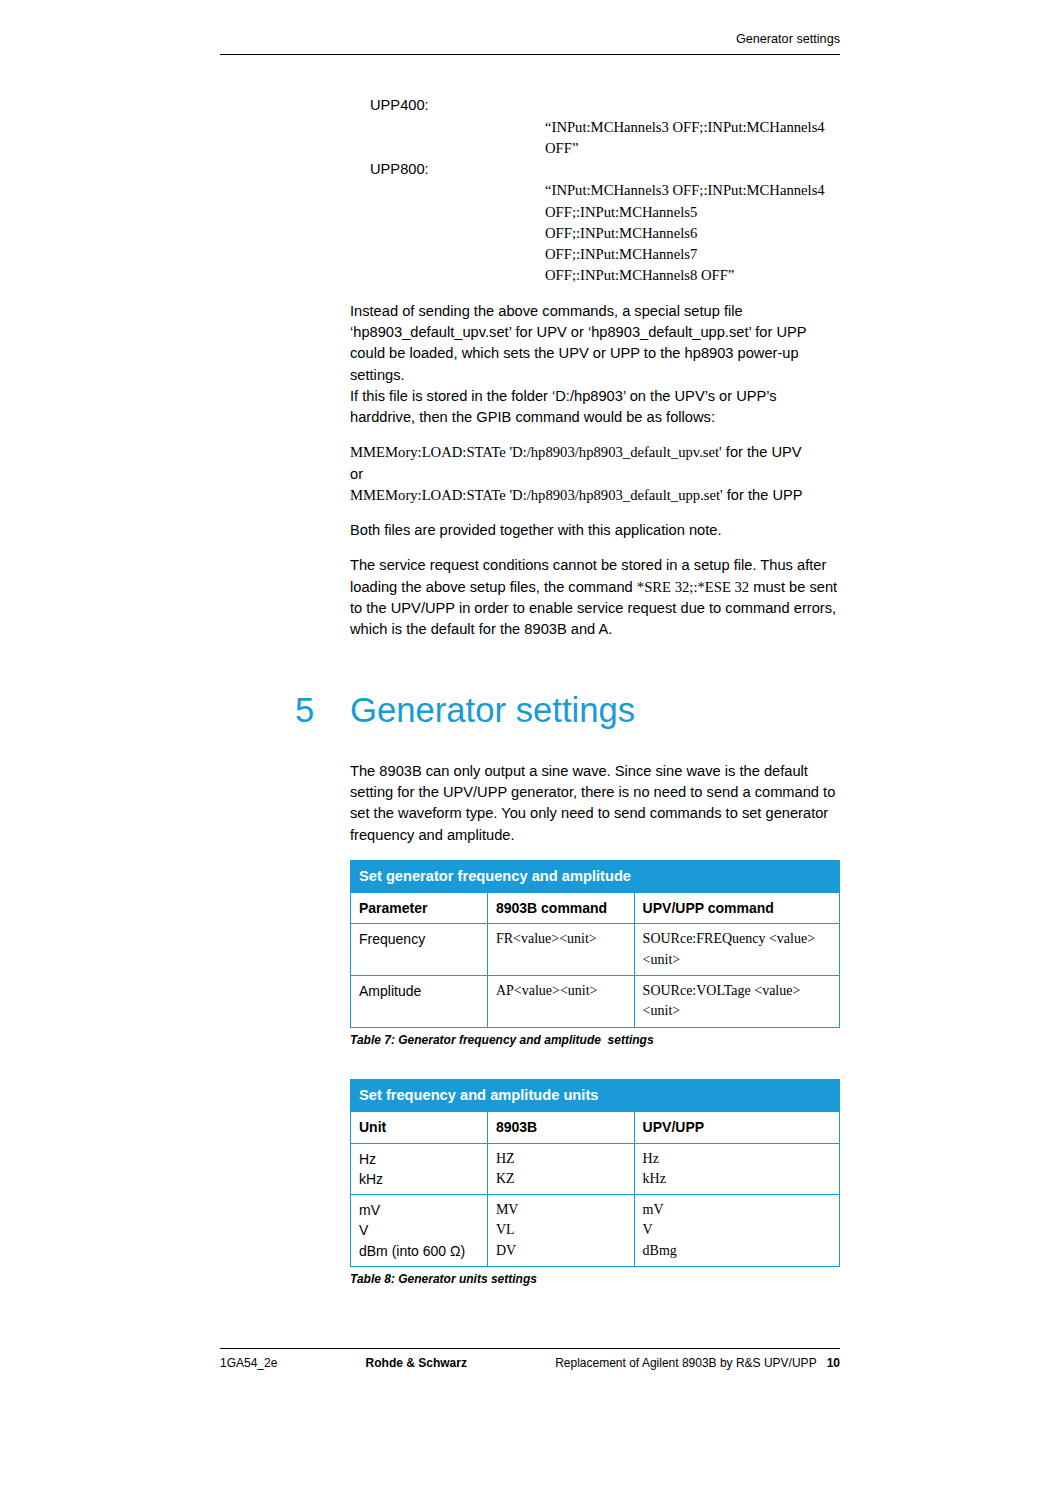Generator settings
UPP400:
“INPut:MCHannels3 OFF;:INPut:MCHannels4 OFF”
UPP800:
“INPut:MCHannels3 OFF;:INPut:MCHannels4 OFF;:INPut:MCHannels5
OFF;:INPut:MCHannels6 OFF;:INPut:MCHannels7 OFF;:INPut:MCHannels8 OFF”
Instead of sending the above commands, a special setup file ‘hp8903_default_upv.set’ for UPV or ‘hp8903_default_upp.set’ for UPP could be loaded, which sets the UPV or UPP to the hp8903 power-up settings.
If this file is stored in the folder ‘D:/hp8903’ on the UPV’s or UPP’s harddrive, then the GPIB command would be as follows:
MMEMory:LOAD:STATe 'D:/hp8903/hp8903_default_upv.set' for the UPV
or
MMEMory:LOAD:STATe 'D:/hp8903/hp8903_default_upp.set' for the UPP
Both files are provided together with this application note.
The service request conditions cannot be stored in a setup file. Thus after loading the above setup files, the command *SRE 32;:*ESE 32 must be sent to the UPV/UPP in order to enable service request due to command errors, which is the default for the 8903B and A.
5 Generator settings
The 8903B can only output a sine wave. Since sine wave is the default setting for the UPV/UPP generator, there is no need to send a command to set the waveform type. You only need to send commands to set generator frequency and amplitude.
| Set generator frequency and amplitude |
| --- |
| Parameter | 8903B command | UPV/UPP command |
| Frequency | FR<value><unit> | SOURce:FREQuency <value> <unit> |
| Amplitude | AP<value><unit> | SOURce:VOLTage <value> <unit> |
Table 7: Generator frequency and amplitude settings
| Set frequency and amplitude units |
| --- |
| Unit | 8903B | UPV/UPP |
| Hz kHz | HZ KZ | Hz kHz |
| mV V dBm (into 600 Ω) | MV VL DV | mV V dBmg |
Table 8: Generator units settings
1GA54_2e Rohde & Schwarz Replacement of Agilent 8903B by R&S UPV/UPP 10